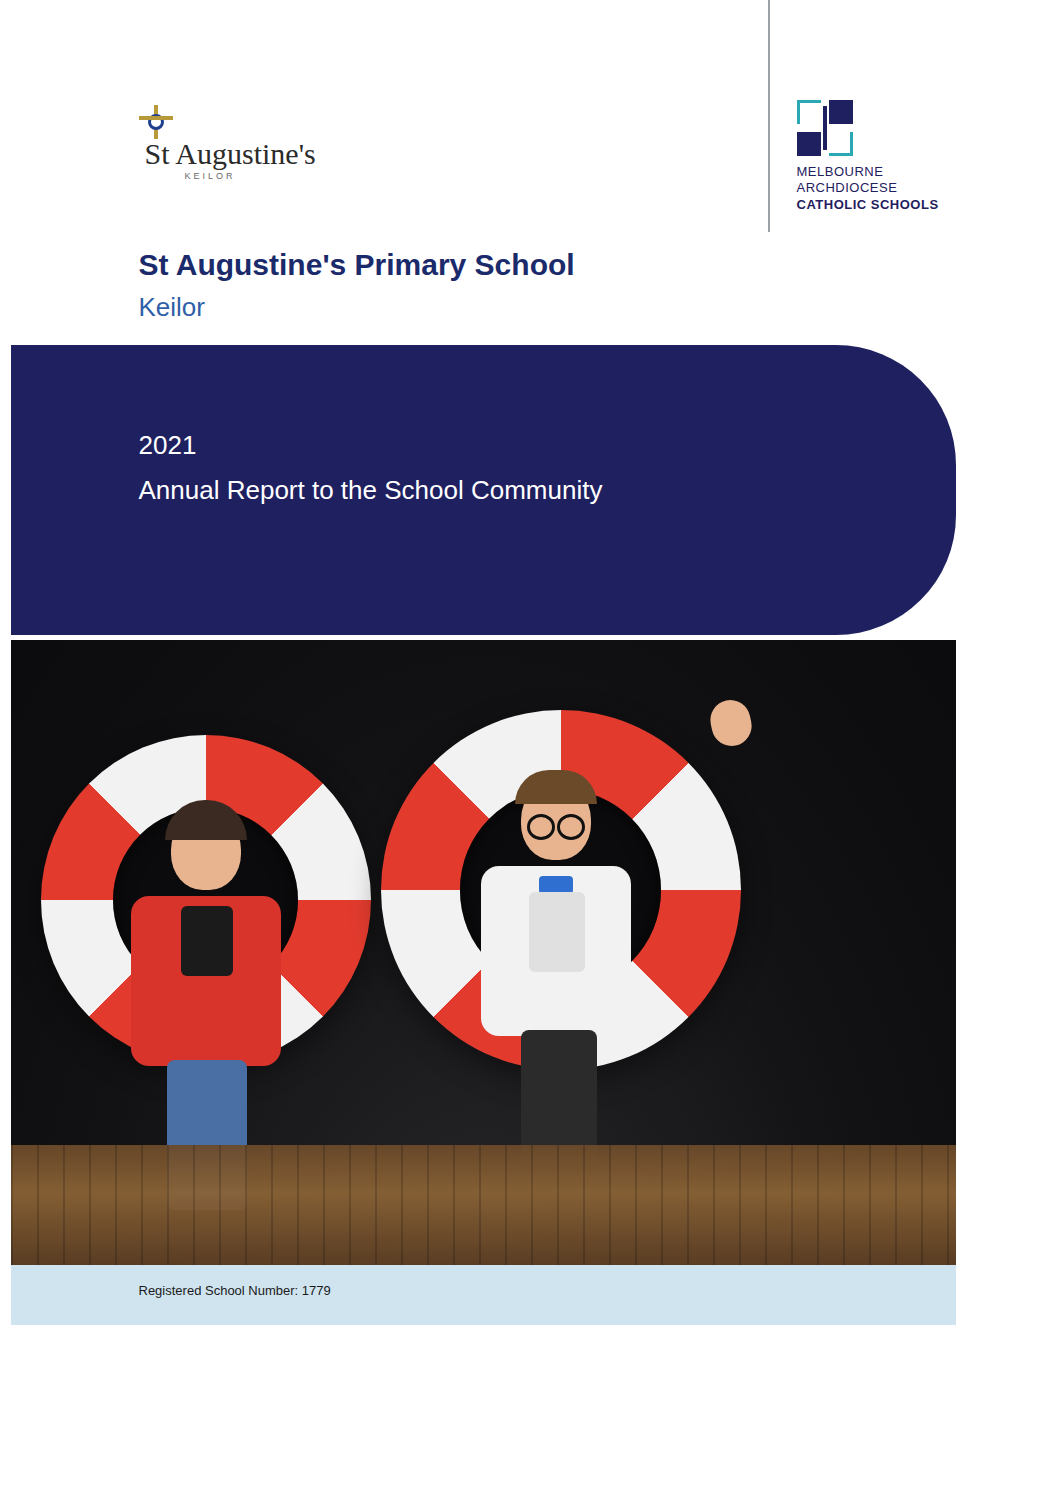St Augustine's
KEILOR
MELBOURNE
ARCHDIOCESE
CATHOLIC SCHOOLS
St Augustine's Primary School
Keilor
2021
Annual Report to the School Community
Registered School Number: 1779